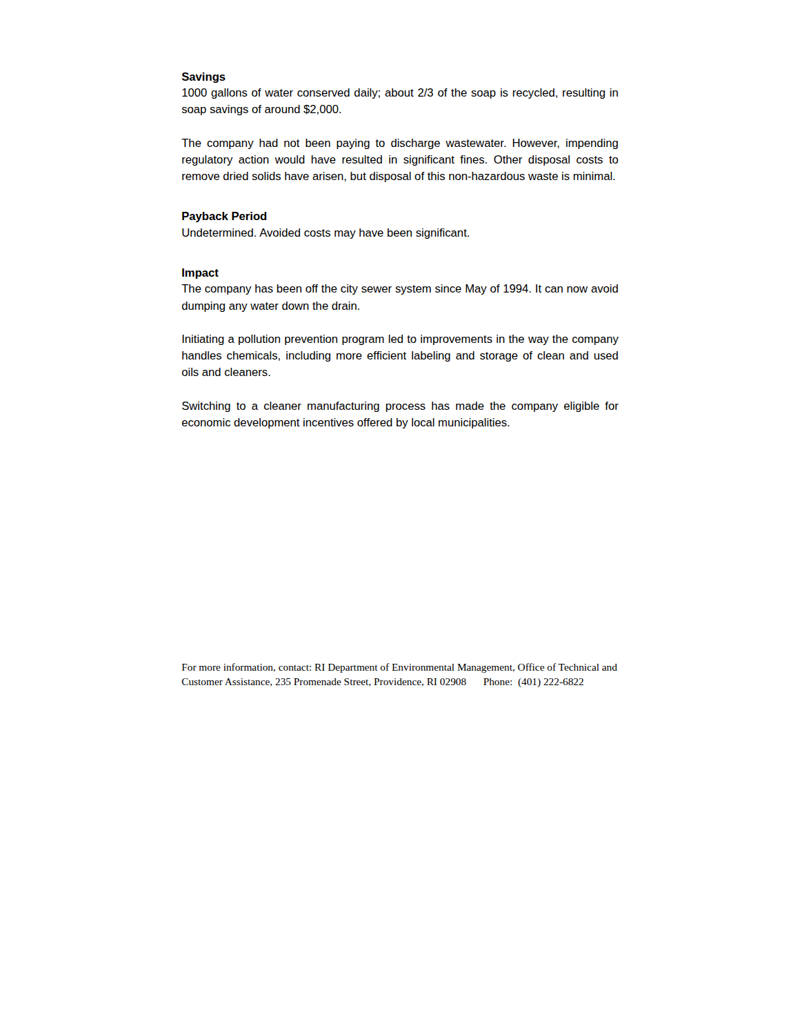Savings
1000 gallons of water conserved daily; about 2/3 of the soap is recycled, resulting in soap savings of around $2,000.
The company had not been paying to discharge wastewater. However, impending regulatory action would have resulted in significant fines. Other disposal costs to remove dried solids have arisen, but disposal of this non-hazardous waste is minimal.
Payback Period
Undetermined. Avoided costs may have been significant.
Impact
The company has been off the city sewer system since May of 1994. It can now avoid dumping any water down the drain.
Initiating a pollution prevention program led to improvements in the way the company handles chemicals, including more efficient labeling and storage of clean and used oils and cleaners.
Switching to a cleaner manufacturing process has made the company eligible for economic development incentives offered by local municipalities.
For more information, contact: RI Department of Environmental Management, Office of Technical and Customer Assistance, 235 Promenade Street, Providence, RI 02908 Phone: (401) 222-6822